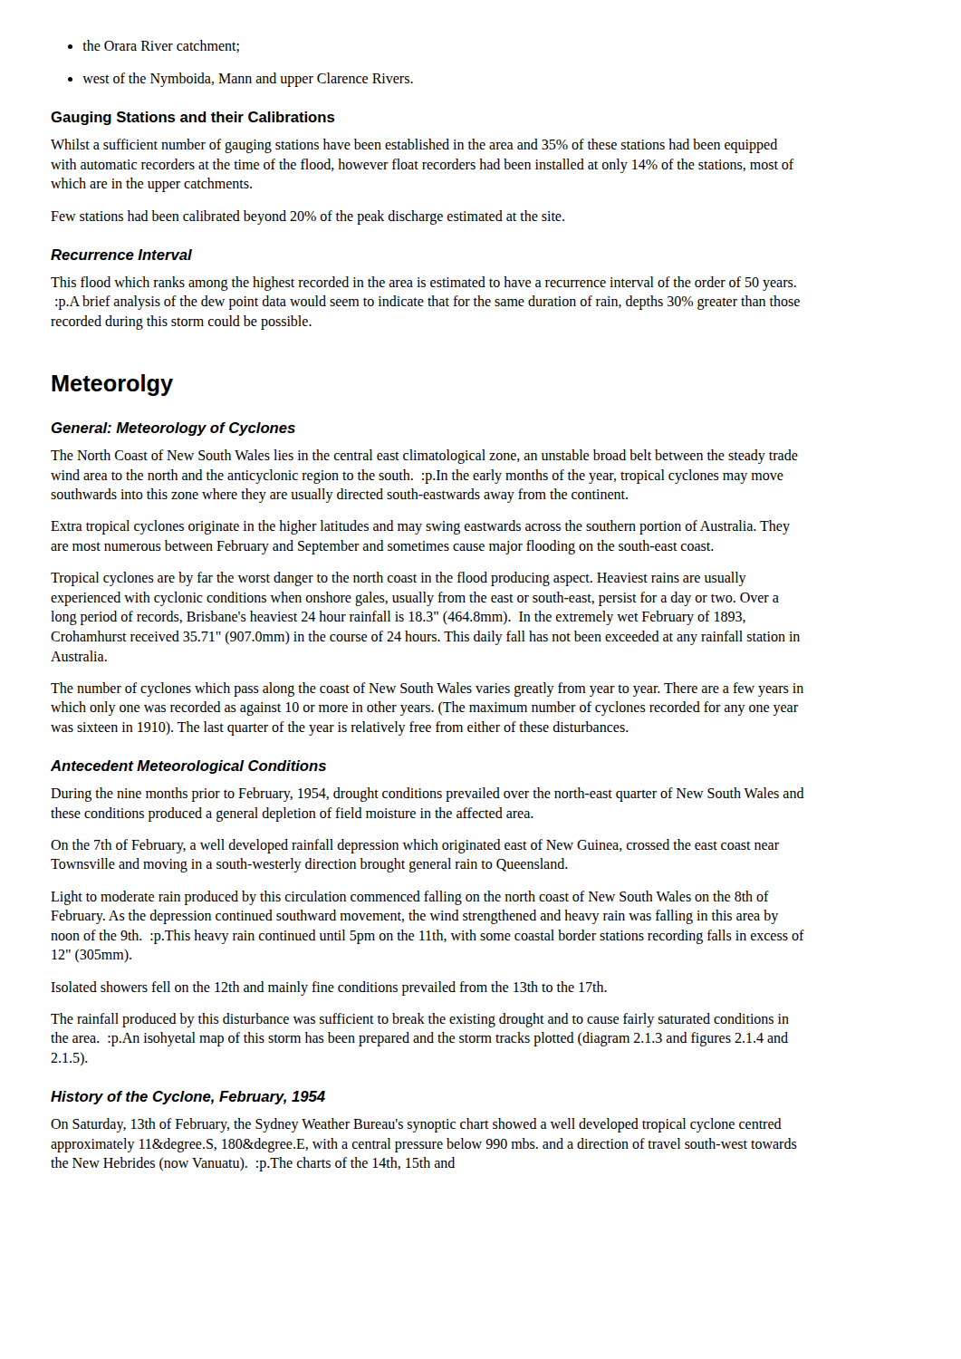the Orara River catchment;
west of the Nymboida, Mann and upper Clarence Rivers.
Gauging Stations and their Calibrations
Whilst a sufficient number of gauging stations have been established in the area and 35% of these stations had been equipped with automatic recorders at the time of the flood, however float recorders had been installed at only 14% of the stations, most of which are in the upper catchments.
Few stations had been calibrated beyond 20% of the peak discharge estimated at the site.
Recurrence Interval
This flood which ranks among the highest recorded in the area is estimated to have a recurrence interval of the order of 50 years. :p.A brief analysis of the dew point data would seem to indicate that for the same duration of rain, depths 30% greater than those recorded during this storm could be possible.
Meteorolgy
General: Meteorology of Cyclones
The North Coast of New South Wales lies in the central east climatological zone, an unstable broad belt between the steady trade wind area to the north and the anticyclonic region to the south. :p.In the early months of the year, tropical cyclones may move southwards into this zone where they are usually directed south-eastwards away from the continent.
Extra tropical cyclones originate in the higher latitudes and may swing eastwards across the southern portion of Australia. They are most numerous between February and September and sometimes cause major flooding on the south-east coast.
Tropical cyclones are by far the worst danger to the north coast in the flood producing aspect. Heaviest rains are usually experienced with cyclonic conditions when onshore gales, usually from the east or south-east, persist for a day or two. Over a long period of records, Brisbane's heaviest 24 hour rainfall is 18.3" (464.8mm). In the extremely wet February of 1893, Crohamhurst received 35.71" (907.0mm) in the course of 24 hours. This daily fall has not been exceeded at any rainfall station in Australia.
The number of cyclones which pass along the coast of New South Wales varies greatly from year to year. There are a few years in which only one was recorded as against 10 or more in other years. (The maximum number of cyclones recorded for any one year was sixteen in 1910). The last quarter of the year is relatively free from either of these disturbances.
Antecedent Meteorological Conditions
During the nine months prior to February, 1954, drought conditions prevailed over the north-east quarter of New South Wales and these conditions produced a general depletion of field moisture in the affected area.
On the 7th of February, a well developed rainfall depression which originated east of New Guinea, crossed the east coast near Townsville and moving in a south-westerly direction brought general rain to Queensland.
Light to moderate rain produced by this circulation commenced falling on the north coast of New South Wales on the 8th of February. As the depression continued southward movement, the wind strengthened and heavy rain was falling in this area by noon of the 9th. :p.This heavy rain continued until 5pm on the 11th, with some coastal border stations recording falls in excess of 12" (305mm).
Isolated showers fell on the 12th and mainly fine conditions prevailed from the 13th to the 17th.
The rainfall produced by this disturbance was sufficient to break the existing drought and to cause fairly saturated conditions in the area. :p.An isohyetal map of this storm has been prepared and the storm tracks plotted (diagram 2.1.3 and figures 2.1.4 and 2.1.5).
History of the Cyclone, February, 1954
On Saturday, 13th of February, the Sydney Weather Bureau's synoptic chart showed a well developed tropical cyclone centred approximately 11&degree.S, 180&degree.E, with a central pressure below 990 mbs. and a direction of travel south-west towards the New Hebrides (now Vanuatu). :p.The charts of the 14th, 15th and